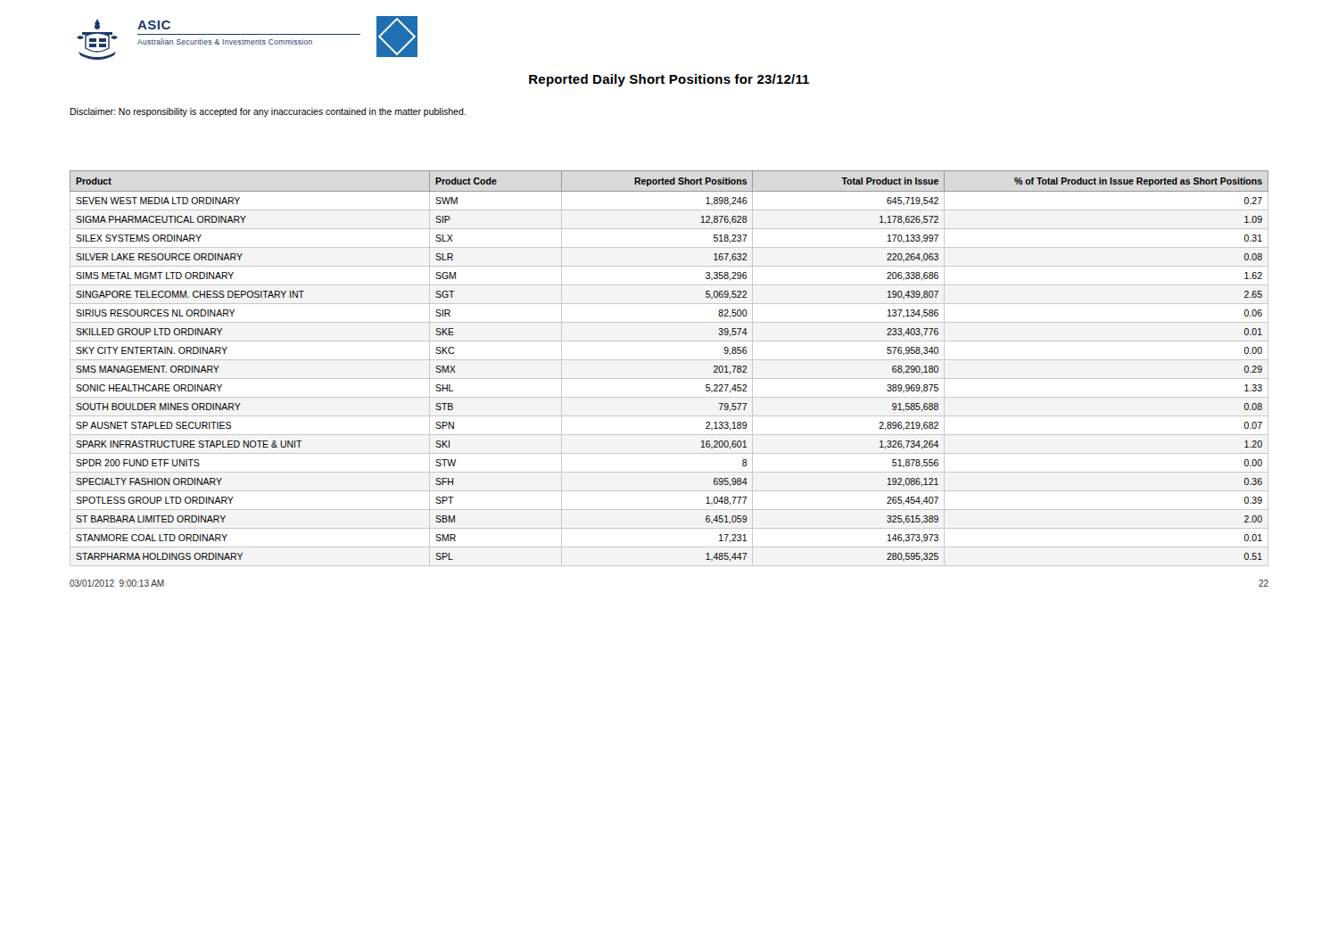ASIC
Australian Securities & Investments Commission
Reported Daily Short Positions for 23/12/11
Disclaimer: No responsibility is accepted for any inaccuracies contained in the matter published.
| Product | Product Code | Reported Short Positions | Total Product in Issue | % of Total Product in Issue Reported as Short Positions |
| --- | --- | --- | --- | --- |
| SEVEN WEST MEDIA LTD ORDINARY | SWM | 1,898,246 | 645,719,542 | 0.27 |
| SIGMA PHARMACEUTICAL ORDINARY | SIP | 12,876,628 | 1,178,626,572 | 1.09 |
| SILEX SYSTEMS ORDINARY | SLX | 518,237 | 170,133,997 | 0.31 |
| SILVER LAKE RESOURCE ORDINARY | SLR | 167,632 | 220,264,063 | 0.08 |
| SIMS METAL MGMT LTD ORDINARY | SGM | 3,358,296 | 206,338,686 | 1.62 |
| SINGAPORE TELECOMM. CHESS DEPOSITARY INT | SGT | 5,069,522 | 190,439,807 | 2.65 |
| SIRIUS RESOURCES NL ORDINARY | SIR | 82,500 | 137,134,586 | 0.06 |
| SKILLED GROUP LTD ORDINARY | SKE | 39,574 | 233,403,776 | 0.01 |
| SKY CITY ENTERTAIN. ORDINARY | SKC | 9,856 | 576,958,340 | 0.00 |
| SMS MANAGEMENT. ORDINARY | SMX | 201,782 | 68,290,180 | 0.29 |
| SONIC HEALTHCARE ORDINARY | SHL | 5,227,452 | 389,969,875 | 1.33 |
| SOUTH BOULDER MINES ORDINARY | STB | 79,577 | 91,585,688 | 0.08 |
| SP AUSNET STAPLED SECURITIES | SPN | 2,133,189 | 2,896,219,682 | 0.07 |
| SPARK INFRASTRUCTURE STAPLED NOTE & UNIT | SKI | 16,200,601 | 1,326,734,264 | 1.20 |
| SPDR 200 FUND ETF UNITS | STW | 8 | 51,878,556 | 0.00 |
| SPECIALTY FASHION ORDINARY | SFH | 695,984 | 192,086,121 | 0.36 |
| SPOTLESS GROUP LTD ORDINARY | SPT | 1,048,777 | 265,454,407 | 0.39 |
| ST BARBARA LIMITED ORDINARY | SBM | 6,451,059 | 325,615,389 | 2.00 |
| STANMORE COAL LTD ORDINARY | SMR | 17,231 | 146,373,973 | 0.01 |
| STARPHARMA HOLDINGS ORDINARY | SPL | 1,485,447 | 280,595,325 | 0.51 |
03/01/2012 9:00:13 AM
22